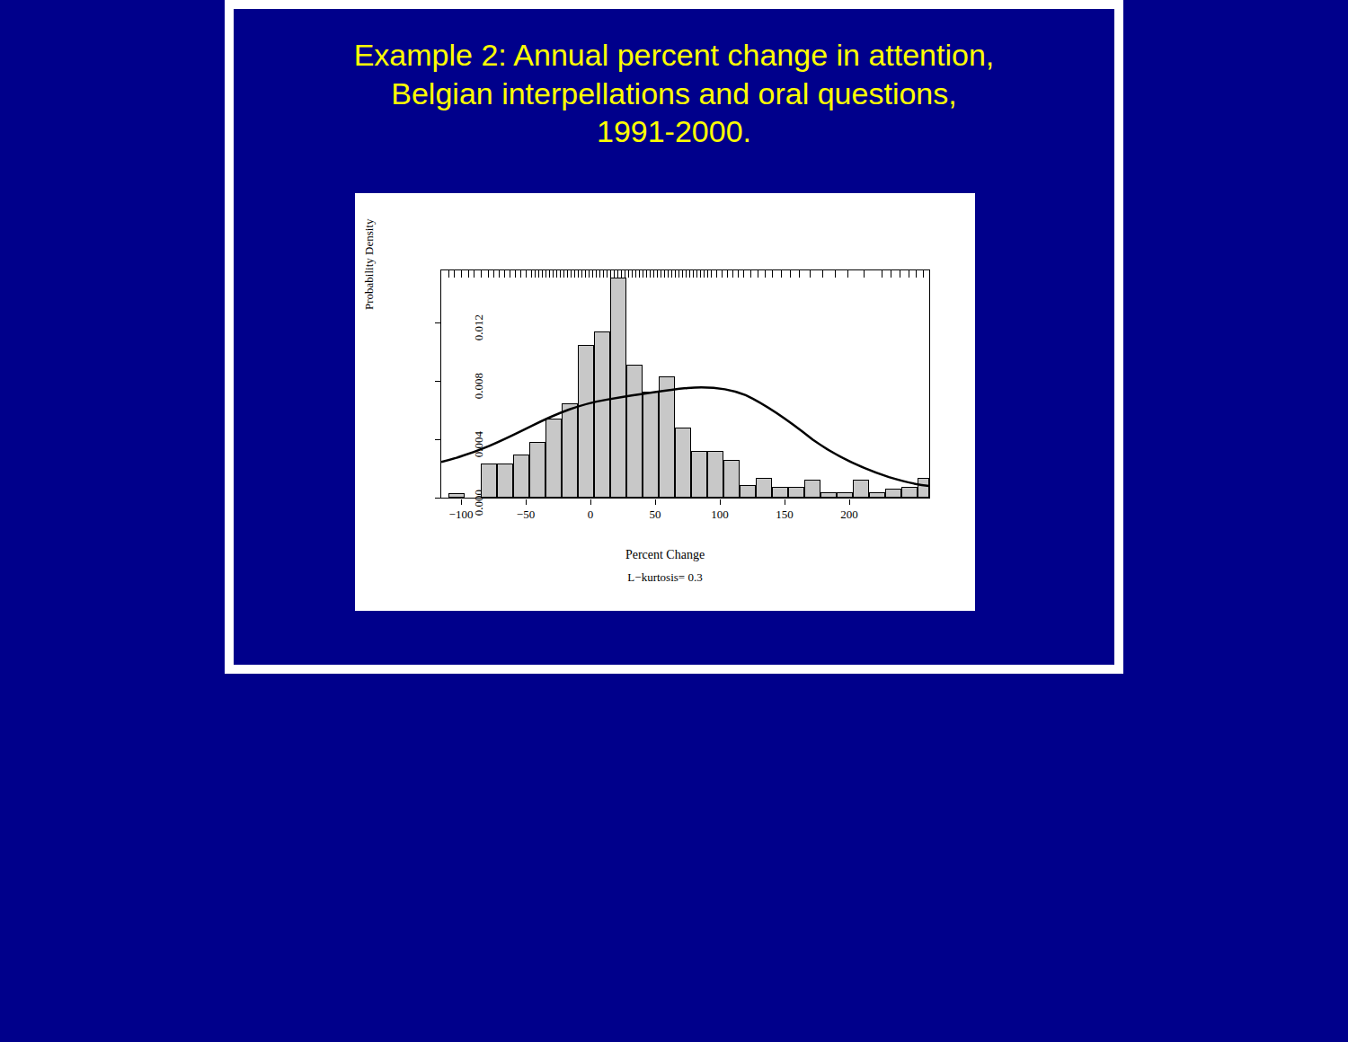Example 2: Annual percent change in attention,
Belgian interpellations and oral questions,
1991-2000.
Probability Density
0.000
0.004
0.008
0.012
−100
−50
0
50
100
150
200
Percent Change
L−kurtosis= 0.3